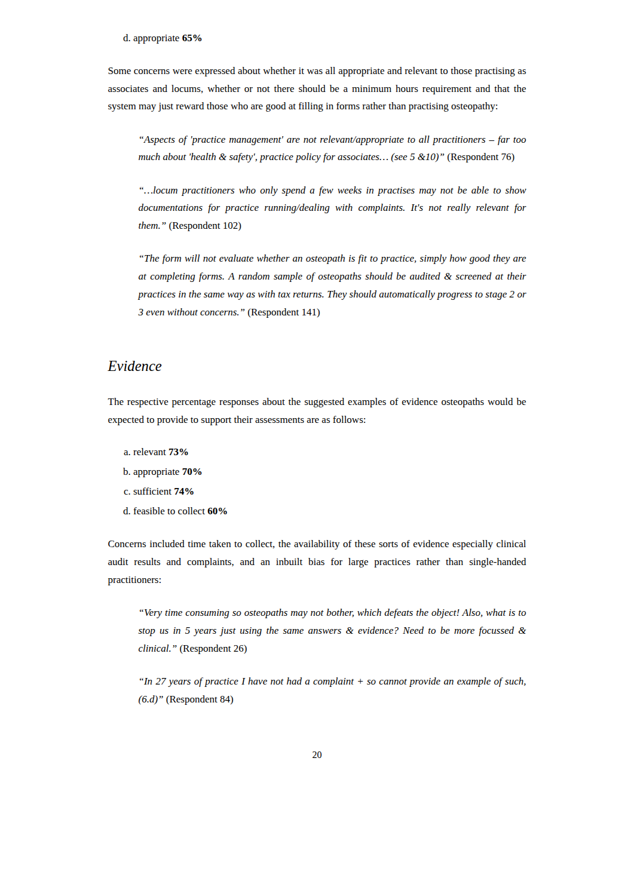appropriate 65%
Some concerns were expressed about whether it was all appropriate and relevant to those practising as associates and locums, whether or not there should be a minimum hours requirement and that the system may just reward those who are good at filling in forms rather than practising osteopathy:
“Aspects of 'practice management' are not relevant/appropriate to all practitioners – far too much about 'health & safety', practice policy for associates… (see 5 &10)” (Respondent 76)
“…locum practitioners who only spend a few weeks in practises may not be able to show documentations for practice running/dealing with complaints. It's not really relevant for them.” (Respondent 102)
“The form will not evaluate whether an osteopath is fit to practice, simply how good they are at completing forms. A random sample of osteopaths should be audited & screened at their practices in the same way as with tax returns. They should automatically progress to stage 2 or 3 even without concerns.” (Respondent 141)
Evidence
The respective percentage responses about the suggested examples of evidence osteopaths would be expected to provide to support their assessments are as follows:
relevant 73%
appropriate 70%
sufficient 74%
feasible to collect 60%
Concerns included time taken to collect, the availability of these sorts of evidence especially clinical audit results and complaints, and an inbuilt bias for large practices rather than single-handed practitioners:
“Very time consuming so osteopaths may not bother, which defeats the object! Also, what is to stop us in 5 years just using the same answers & evidence? Need to be more focussed & clinical.” (Respondent 26)
“In 27 years of practice I have not had a complaint + so cannot provide an example of such, (6.d)” (Respondent 84)
20